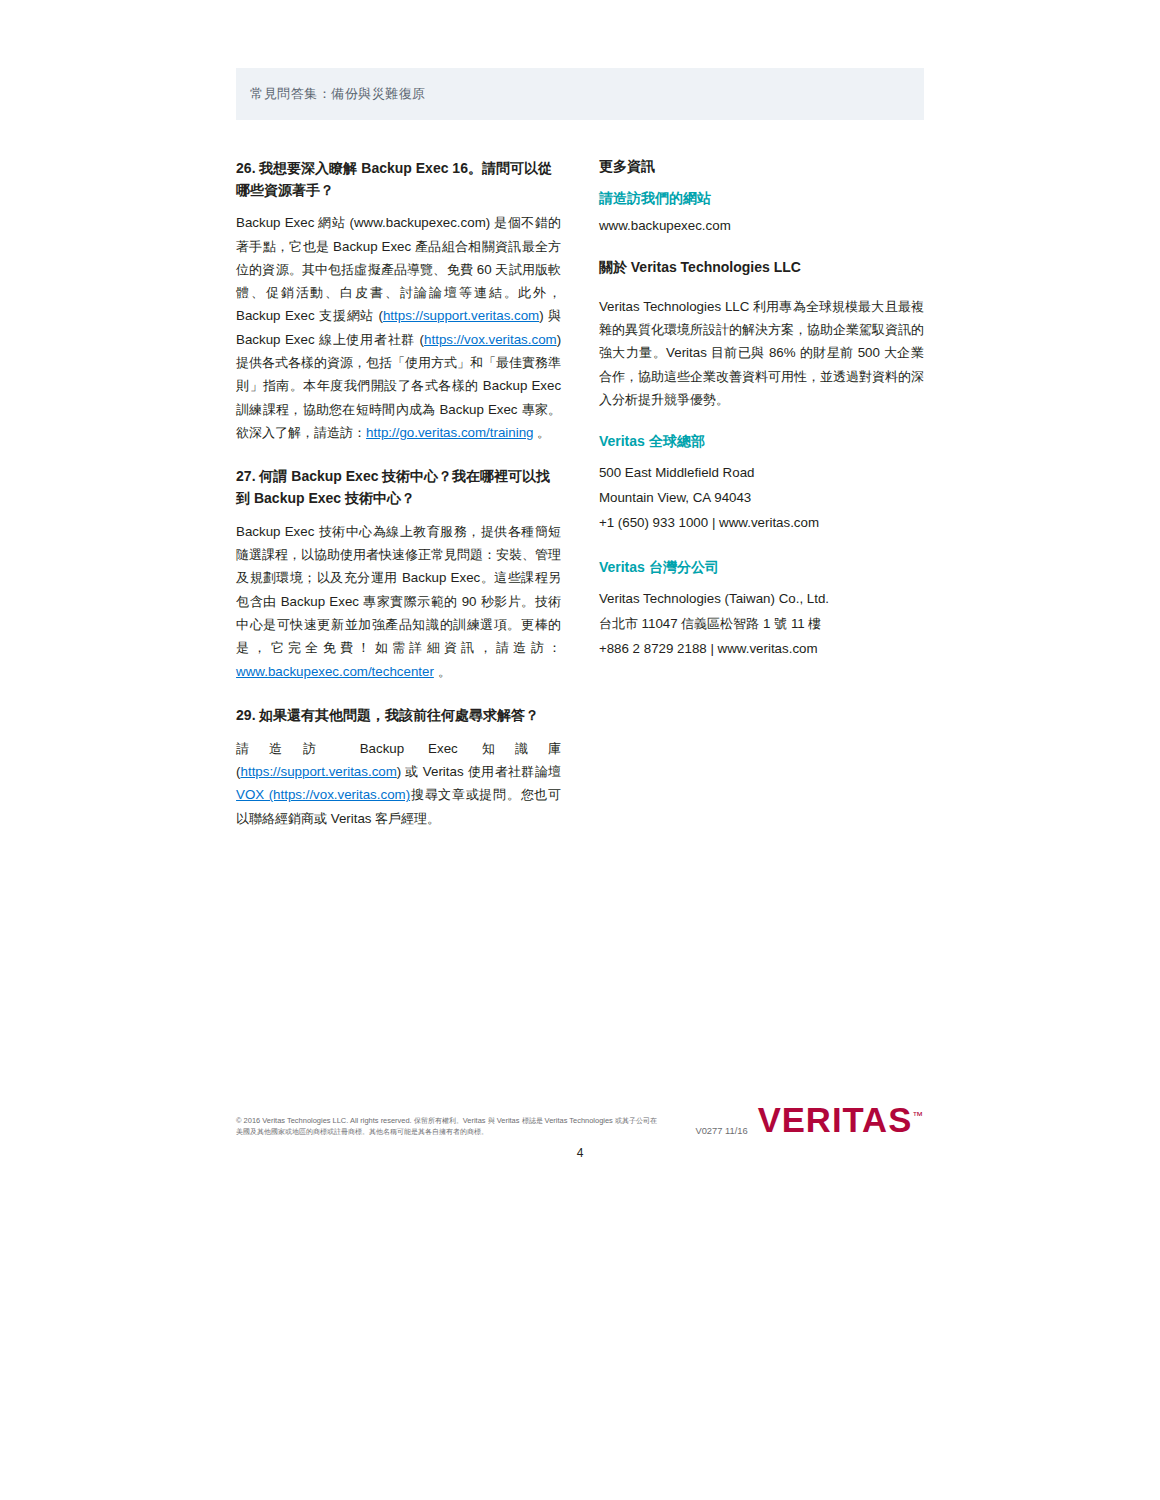常見問答集：備份與災難復原
26. 我想要深入瞭解 Backup Exec 16。請問可以從哪些資源著手？
Backup Exec 網站 (www.backupexec.com) 是個不錯的著手點，它也是 Backup Exec 產品組合相關資訊最全方位的資源。其中包括虛擬產品導覽、免費 60 天試用版軟體、促銷活動、白皮書、討論論壇等連結。此外，Backup Exec 支援網站 (https://support.veritas.com) 與 Backup Exec 線上使用者社群 (https://vox.veritas.com) 提供各式各樣的資源，包括「使用方式」和「最佳實務準則」指南。本年度我們開設了各式各樣的 Backup Exec 訓練課程，協助您在短時間內成為 Backup Exec 專家。欲深入了解，請造訪：http://go.veritas.com/training 。
27. 何謂 Backup Exec 技術中心？我在哪裡可以找到 Backup Exec 技術中心？
Backup Exec 技術中心為線上教育服務，提供各種簡短隨選課程，以協助使用者快速修正常見問題：安裝、管理及規劃環境；以及充分運用 Backup Exec。這些課程另包含由 Backup Exec 專家實際示範的 90 秒影片。技術中心是可快速更新並加強產品知識的訓練選項。更棒的是，它完全免費！如需詳細資訊，請造訪：www.backupexec.com/techcenter 。
29. 如果還有其他問題，我該前往何處尋求解答？
請造訪 Backup Exec 知識庫 (https://support.veritas.com) 或 Veritas 使用者社群論壇 VOX (https://vox.veritas.com) 搜尋文章或提問。您也可以聯絡經銷商或 Veritas 客戶經理。
更多資訊
請造訪我們的網站
www.backupexec.com
關於 Veritas Technologies LLC
Veritas Technologies LLC 利用專為全球規模最大且最複雜的異質化環境所設計的解決方案，協助企業駕馭資訊的強大力量。Veritas 目前已與 86% 的財星前 500 大企業合作，協助這些企業改善資料可用性，並透過對資料的深入分析提升競爭優勢。
Veritas 全球總部
500 East Middlefield Road
Mountain View, CA 94043
+1 (650) 933 1000 | www.veritas.com
Veritas 台灣分公司
Veritas Technologies (Taiwan) Co., Ltd.
台北市 11047 信義區松智路 1 號 11 樓
+886 2 8729 2188 | www.veritas.com
© 2016 Veritas Technologies LLC. All rights reserved. 保留所有權利。Veritas 與 Veritas 標誌是 Veritas Technologies 或其子公司在美國及其他國家或地區的商標或註冊商標。其他名稱可能是其各自擁有者的商標。
V0277 11/16
VERITAS™
4